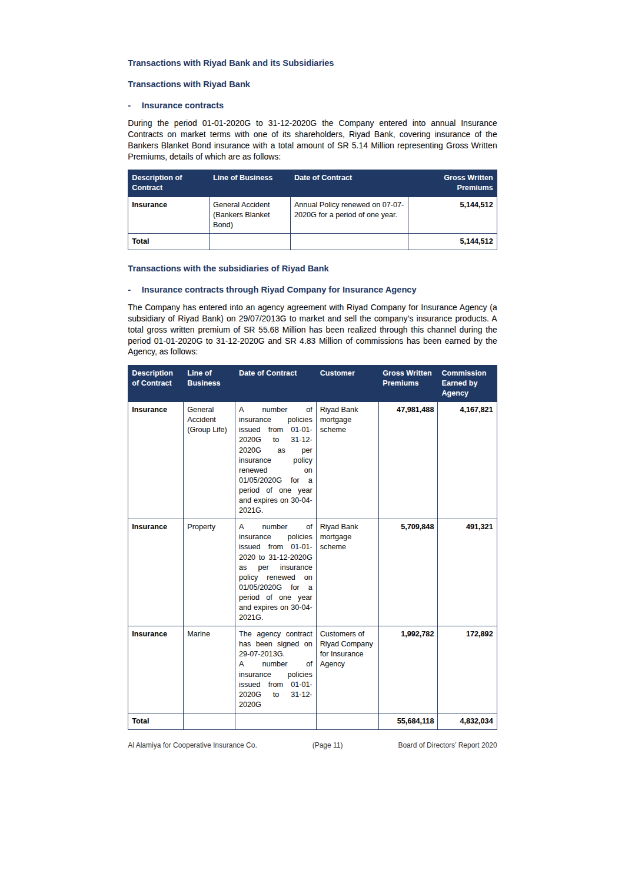Transactions with Riyad Bank and its Subsidiaries
Transactions with Riyad Bank
Insurance contracts
During the period 01-01-2020G to 31-12-2020G the Company entered into annual Insurance Contracts on market terms with one of its shareholders, Riyad Bank, covering insurance of the Bankers Blanket Bond insurance with a total amount of SR 5.14 Million representing Gross Written Premiums, details of which are as follows:
| Description of Contract | Line of Business | Date of Contract | Gross Written Premiums |
| --- | --- | --- | --- |
| Insurance | General Accident (Bankers Blanket Bond) | Annual Policy renewed on 07-07-2020G for a period of one year. | 5,144,512 |
| Total | | | 5,144,512 |
Transactions with the subsidiaries of Riyad Bank
Insurance contracts through Riyad Company for Insurance Agency
The Company has entered into an agency agreement with Riyad Company for Insurance Agency (a subsidiary of Riyad Bank) on 29/07/2013G to market and sell the company’s insurance products. A total gross written premium of SR 55.68 Million has been realized through this channel during the period 01-01-2020G to 31-12-2020G and SR 4.83 Million of commissions has been earned by the Agency, as follows:
| Description of Contract | Line of Business | Date of Contract | Customer | Gross Written Premiums | Commission Earned by Agency |
| --- | --- | --- | --- | --- | --- |
| Insurance | General Accident (Group Life) | A number of insurance policies issued from 01-01-2020G to 31-12-2020G as per insurance policy renewed on 01/05/2020G for a period of one year and expires on 30-04-2021G. | Riyad Bank mortgage scheme | 47,981,488 | 4,167,821 |
| Insurance | Property | A number of insurance policies issued from 01-01-2020 to 31-12-2020G as per insurance policy renewed on 01/05/2020G for a period of one year and expires on 30-04-2021G. | Riyad Bank mortgage scheme | 5,709,848 | 491,321 |
| Insurance | Marine | The agency contract has been signed on 29-07-2013G. A number of insurance policies issued from 01-01-2020G to 31-12-2020G | Customers of Riyad Company for Insurance Agency | 1,992,782 | 172,892 |
| Total | | | | 55,684,118 | 4,832,034 |
Al Alamiya for Cooperative Insurance Co.
(Page 11)
Board of Directors’ Report 2020